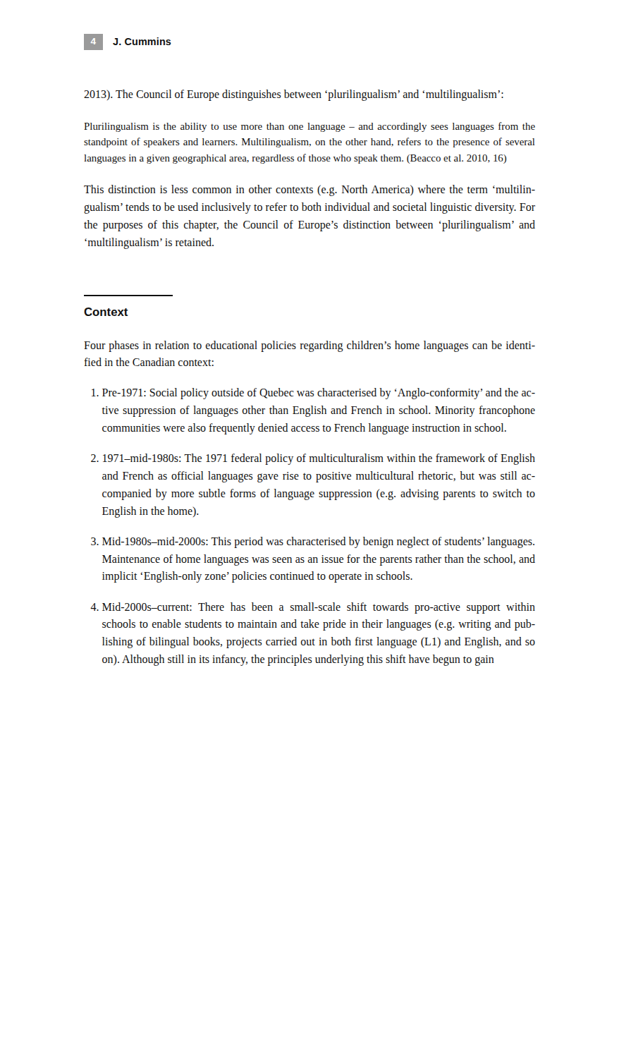4 J. Cummins
2013). The Council of Europe distinguishes between ‘plurilingualism’ and ‘multilingualism’:
Plurilingualism is the ability to use more than one language – and accordingly sees languages from the standpoint of speakers and learners. Multilingualism, on the other hand, refers to the presence of several languages in a given geographical area, regardless of those who speak them. (Beacco et al. 2010, 16)
This distinction is less common in other contexts (e.g. North America) where the term ‘multilingualism’ tends to be used inclusively to refer to both individual and societal linguistic diversity. For the purposes of this chapter, the Council of Europe’s distinction between ‘plurilingualism’ and ‘multilingualism’ is retained.
Context
Four phases in relation to educational policies regarding children’s home languages can be identified in the Canadian context:
Pre-1971: Social policy outside of Quebec was characterised by ‘Anglo-conformity’ and the active suppression of languages other than English and French in school. Minority francophone communities were also frequently denied access to French language instruction in school.
1971–mid-1980s: The 1971 federal policy of multiculturalism within the framework of English and French as official languages gave rise to positive multicultural rhetoric, but was still accompanied by more subtle forms of language suppression (e.g. advising parents to switch to English in the home).
Mid-1980s–mid-2000s: This period was characterised by benign neglect of students’ languages. Maintenance of home languages was seen as an issue for the parents rather than the school, and implicit ‘English-only zone’ policies continued to operate in schools.
Mid-2000s–current: There has been a small-scale shift towards pro-active support within schools to enable students to maintain and take pride in their languages (e.g. writing and publishing of bilingual books, projects carried out in both first language (L1) and English, and so on). Although still in its infancy, the principles underlying this shift have begun to gain